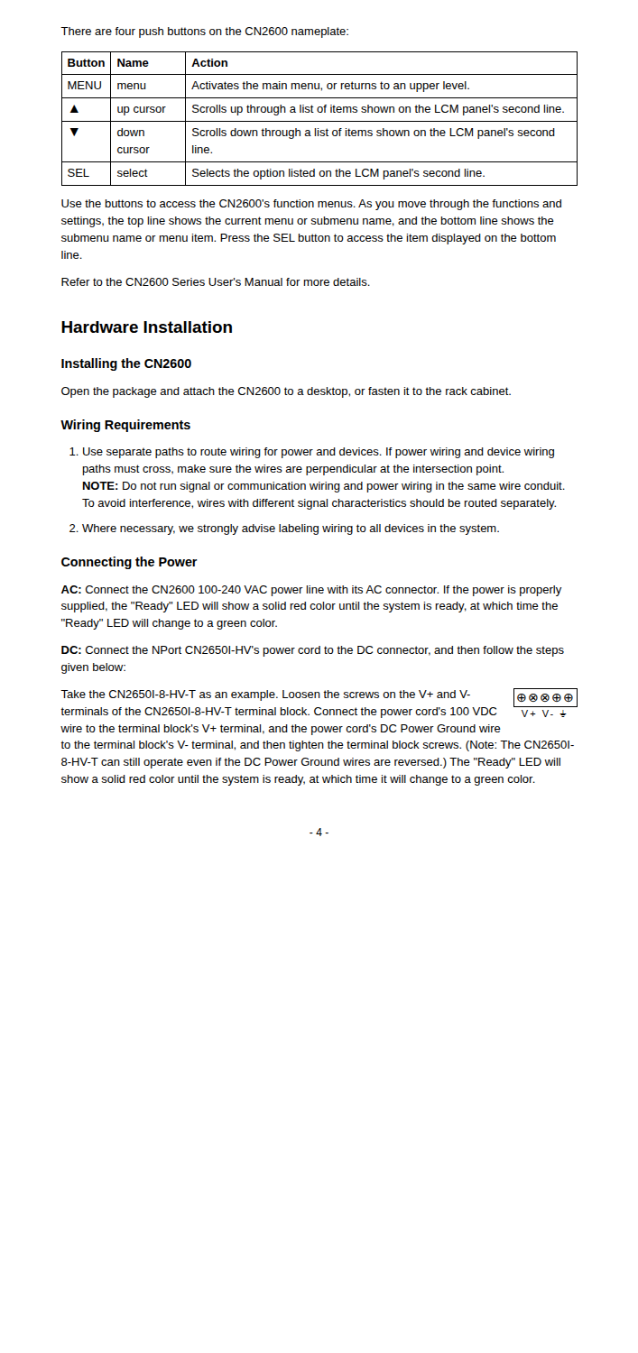There are four push buttons on the CN2600 nameplate:
| Button | Name | Action |
| --- | --- | --- |
| MENU | menu | Activates the main menu, or returns to an upper level. |
| ▲ | up cursor | Scrolls up through a list of items shown on the LCM panel's second line. |
| ▼ | down cursor | Scrolls down through a list of items shown on the LCM panel's second line. |
| SEL | select | Selects the option listed on the LCM panel's second line. |
Use the buttons to access the CN2600's function menus. As you move through the functions and settings, the top line shows the current menu or submenu name, and the bottom line shows the submenu name or menu item. Press the SEL button to access the item displayed on the bottom line.
Refer to the CN2600 Series User's Manual for more details.
Hardware Installation
Installing the CN2600
Open the package and attach the CN2600 to a desktop, or fasten it to the rack cabinet.
Wiring Requirements
Use separate paths to route wiring for power and devices. If power wiring and device wiring paths must cross, make sure the wires are perpendicular at the intersection point.
NOTE: Do not run signal or communication wiring and power wiring in the same wire conduit. To avoid interference, wires with different signal characteristics should be routed separately.
Where necessary, we strongly advise labeling wiring to all devices in the system.
Connecting the Power
AC: Connect the CN2600 100-240 VAC power line with its AC connector. If the power is properly supplied, the "Ready" LED will show a solid red color until the system is ready, at which time the "Ready" LED will change to a green color.
DC: Connect the NPort CN2650I-HV's power cord to the DC connector, and then follow the steps given below:
⊕⊗⊗⊕⊕
V+ V- ⏚
Take the CN2650I-8-HV-T as an example. Loosen the screws on the V+ and V- terminals of the CN2650I-8-HV-T terminal block. Connect the power cord's 100 VDC wire to the terminal block's V+ terminal, and the power cord's DC Power Ground wire to the terminal block's V- terminal, and then tighten the terminal block screws. (Note: The CN2650I-8-HV-T can still operate even if the DC Power Ground wires are reversed.) The "Ready" LED will show a solid red color until the system is ready, at which time it will change to a green color.
- 4 -